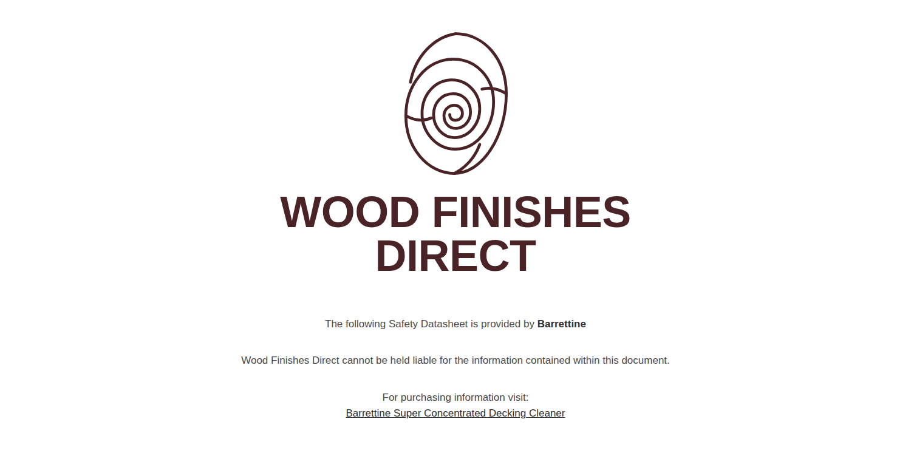WOOD FINISHES DIRECT
The following Safety Datasheet is provided by Barrettine
Wood Finishes Direct cannot be held liable for the information contained within this document.
For purchasing information visit:
Barrettine Super Concentrated Decking Cleaner